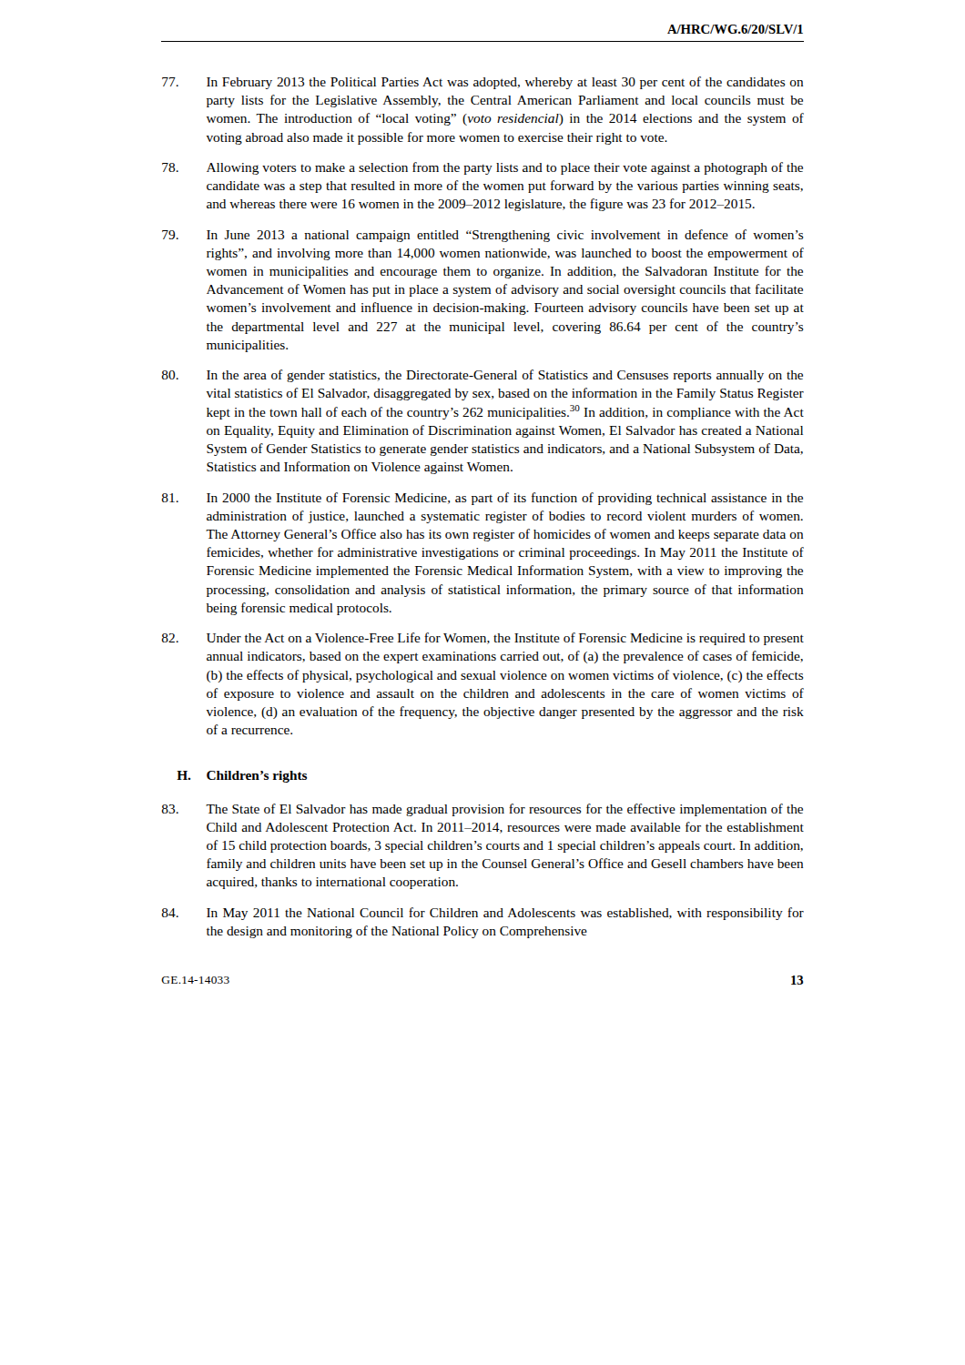A/HRC/WG.6/20/SLV/1
77. In February 2013 the Political Parties Act was adopted, whereby at least 30 per cent of the candidates on party lists for the Legislative Assembly, the Central American Parliament and local councils must be women. The introduction of “local voting” (voto residencial) in the 2014 elections and the system of voting abroad also made it possible for more women to exercise their right to vote.
78. Allowing voters to make a selection from the party lists and to place their vote against a photograph of the candidate was a step that resulted in more of the women put forward by the various parties winning seats, and whereas there were 16 women in the 2009–2012 legislature, the figure was 23 for 2012–2015.
79. In June 2013 a national campaign entitled “Strengthening civic involvement in defence of women’s rights”, and involving more than 14,000 women nationwide, was launched to boost the empowerment of women in municipalities and encourage them to organize. In addition, the Salvadoran Institute for the Advancement of Women has put in place a system of advisory and social oversight councils that facilitate women’s involvement and influence in decision-making. Fourteen advisory councils have been set up at the departmental level and 227 at the municipal level, covering 86.64 per cent of the country’s municipalities.
80. In the area of gender statistics, the Directorate-General of Statistics and Censuses reports annually on the vital statistics of El Salvador, disaggregated by sex, based on the information in the Family Status Register kept in the town hall of each of the country’s 262 municipalities.30 In addition, in compliance with the Act on Equality, Equity and Elimination of Discrimination against Women, El Salvador has created a National System of Gender Statistics to generate gender statistics and indicators, and a National Subsystem of Data, Statistics and Information on Violence against Women.
81. In 2000 the Institute of Forensic Medicine, as part of its function of providing technical assistance in the administration of justice, launched a systematic register of bodies to record violent murders of women. The Attorney General’s Office also has its own register of homicides of women and keeps separate data on femicides, whether for administrative investigations or criminal proceedings. In May 2011 the Institute of Forensic Medicine implemented the Forensic Medical Information System, with a view to improving the processing, consolidation and analysis of statistical information, the primary source of that information being forensic medical protocols.
82. Under the Act on a Violence-Free Life for Women, the Institute of Forensic Medicine is required to present annual indicators, based on the expert examinations carried out, of (a) the prevalence of cases of femicide, (b) the effects of physical, psychological and sexual violence on women victims of violence, (c) the effects of exposure to violence and assault on the children and adolescents in the care of women victims of violence, (d) an evaluation of the frequency, the objective danger presented by the aggressor and the risk of a recurrence.
H. Children’s rights
83. The State of El Salvador has made gradual provision for resources for the effective implementation of the Child and Adolescent Protection Act. In 2011–2014, resources were made available for the establishment of 15 child protection boards, 3 special children’s courts and 1 special children’s appeals court. In addition, family and children units have been set up in the Counsel General’s Office and Gesell chambers have been acquired, thanks to international cooperation.
84. In May 2011 the National Council for Children and Adolescents was established, with responsibility for the design and monitoring of the National Policy on Comprehensive
GE.14-14033
13